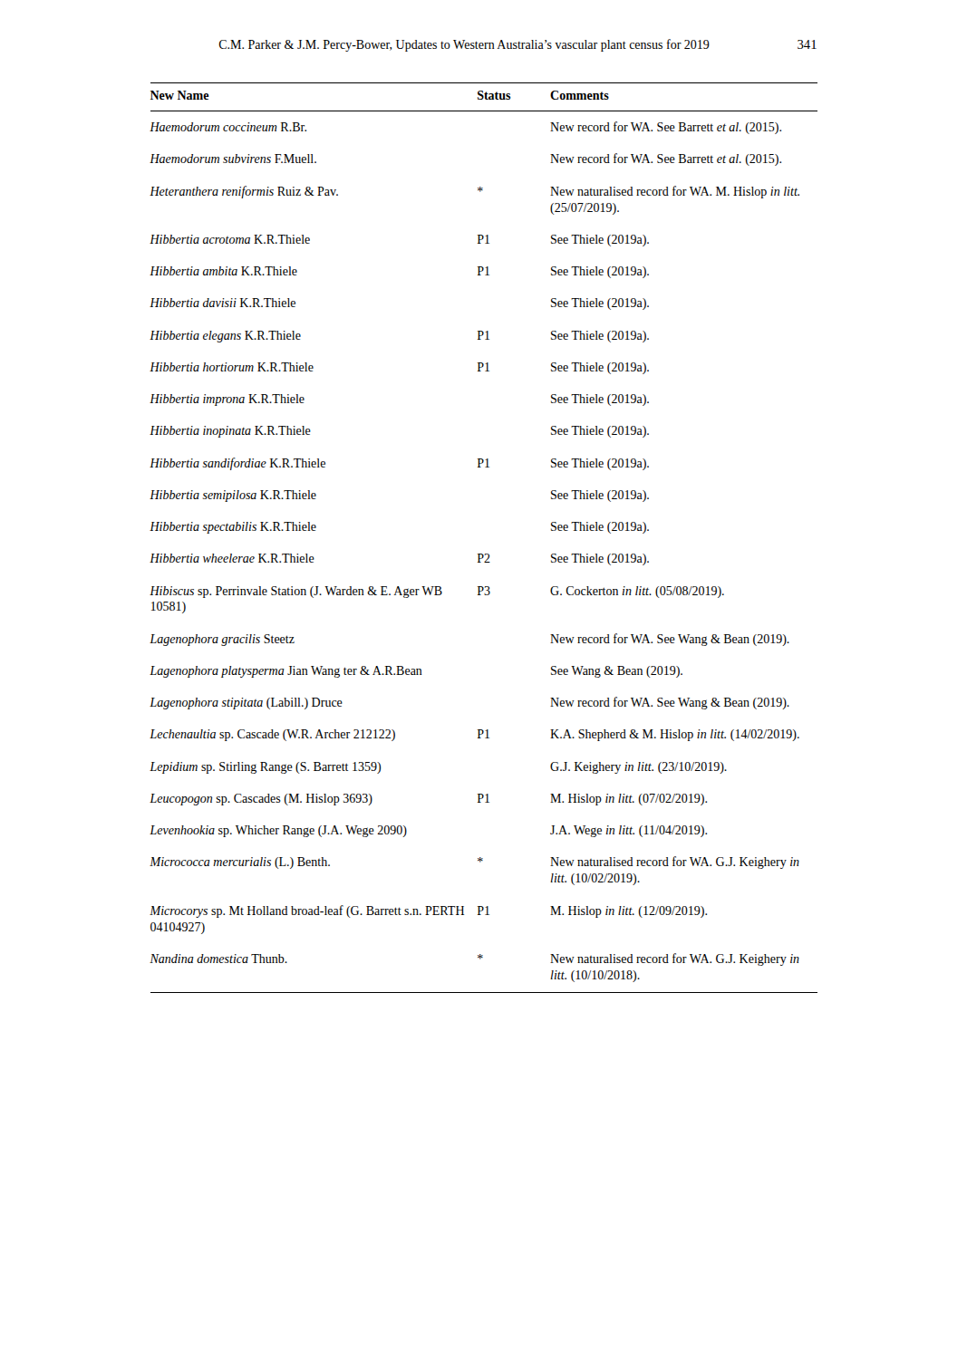C.M. Parker & J.M. Percy-Bower, Updates to Western Australia’s vascular plant census for 2019
341
| New Name | Status | Comments |
| --- | --- | --- |
| Haemodorum coccineum R.Br. | | New record for WA. See Barrett et al. (2015). |
| Haemodorum subvirens F.Muell. | | New record for WA. See Barrett et al. (2015). |
| Heteranthera reniformis Ruiz & Pav. | * | New naturalised record for WA. M. Hislop in litt. (25/07/2019). |
| Hibbertia acrotoma K.R.Thiele | P1 | See Thiele (2019a). |
| Hibbertia ambita K.R.Thiele | P1 | See Thiele (2019a). |
| Hibbertia davisii K.R.Thiele | | See Thiele (2019a). |
| Hibbertia elegans K.R.Thiele | P1 | See Thiele (2019a). |
| Hibbertia hortiorum K.R.Thiele | P1 | See Thiele (2019a). |
| Hibbertia improna K.R.Thiele | | See Thiele (2019a). |
| Hibbertia inopinata K.R.Thiele | | See Thiele (2019a). |
| Hibbertia sandifordiae K.R.Thiele | P1 | See Thiele (2019a). |
| Hibbertia semipilosa K.R.Thiele | | See Thiele (2019a). |
| Hibbertia spectabilis K.R.Thiele | | See Thiele (2019a). |
| Hibbertia wheelerae K.R.Thiele | P2 | See Thiele (2019a). |
| Hibiscus sp. Perrinvale Station (J. Warden & E. Ager WB 10581) | P3 | G. Cockerton in litt. (05/08/2019). |
| Lagenophora gracilis Steetz | | New record for WA. See Wang & Bean (2019). |
| Lagenophora platysperma Jian Wang ter & A.R.Bean | | See Wang & Bean (2019). |
| Lagenophora stipitata (Labill.) Druce | | New record for WA. See Wang & Bean (2019). |
| Lechenaultia sp. Cascade (W.R. Archer 212122) | P1 | K.A. Shepherd & M. Hislop in litt. (14/02/2019). |
| Lepidium sp. Stirling Range (S. Barrett 1359) | | G.J. Keighery in litt. (23/10/2019). |
| Leucopogon sp. Cascades (M. Hislop 3693) | P1 | M. Hislop in litt. (07/02/2019). |
| Levenhookia sp. Whicher Range (J.A. Wege 2090) | | J.A. Wege in litt. (11/04/2019). |
| Micrococca mercurialis (L.) Benth. | * | New naturalised record for WA. G.J. Keighery in litt. (10/02/2019). |
| Microcorys sp. Mt Holland broad-leaf (G. Barrett s.n. PERTH 04104927) | P1 | M. Hislop in litt. (12/09/2019). |
| Nandina domestica Thunb. | * | New naturalised record for WA. G.J. Keighery in litt. (10/10/2018). |